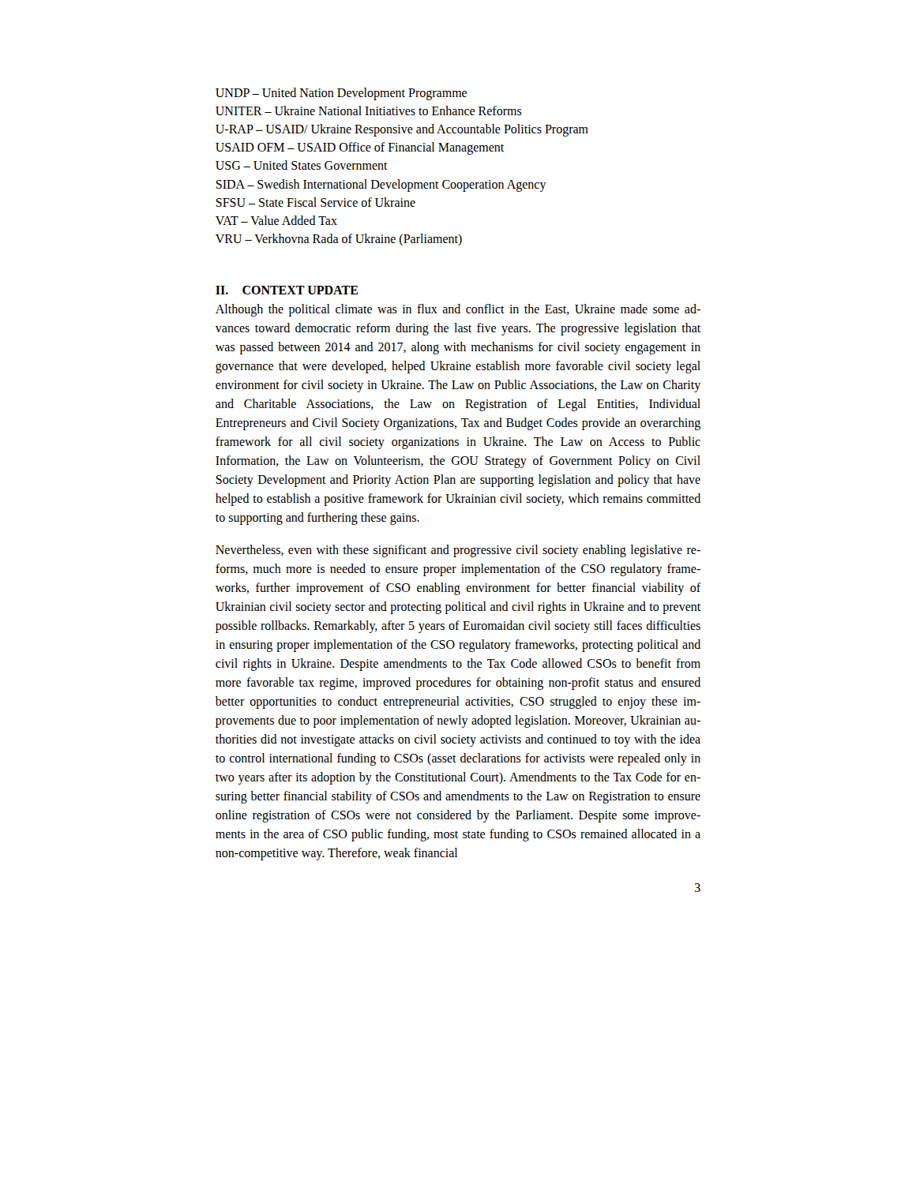UNDP – United Nation Development Programme
UNITER – Ukraine National Initiatives to Enhance Reforms
U-RAP – USAID/ Ukraine Responsive and Accountable Politics Program
USAID OFM – USAID Office of Financial Management
USG – United States Government
SIDA – Swedish International Development Cooperation Agency
SFSU – State Fiscal Service of Ukraine
VAT – Value Added Tax
VRU – Verkhovna Rada of Ukraine (Parliament)
II. CONTEXT UPDATE
Although the political climate was in flux and conflict in the East, Ukraine made some advances toward democratic reform during the last five years. The progressive legislation that was passed between 2014 and 2017, along with mechanisms for civil society engagement in governance that were developed, helped Ukraine establish more favorable civil society legal environment for civil society in Ukraine. The Law on Public Associations, the Law on Charity and Charitable Associations, the Law on Registration of Legal Entities, Individual Entrepreneurs and Civil Society Organizations, Tax and Budget Codes provide an overarching framework for all civil society organizations in Ukraine. The Law on Access to Public Information, the Law on Volunteerism, the GOU Strategy of Government Policy on Civil Society Development and Priority Action Plan are supporting legislation and policy that have helped to establish a positive framework for Ukrainian civil society, which remains committed to supporting and furthering these gains.
Nevertheless, even with these significant and progressive civil society enabling legislative reforms, much more is needed to ensure proper implementation of the CSO regulatory frameworks, further improvement of CSO enabling environment for better financial viability of Ukrainian civil society sector and protecting political and civil rights in Ukraine and to prevent possible rollbacks. Remarkably, after 5 years of Euromaidan civil society still faces difficulties in ensuring proper implementation of the CSO regulatory frameworks, protecting political and civil rights in Ukraine. Despite amendments to the Tax Code allowed CSOs to benefit from more favorable tax regime, improved procedures for obtaining non-profit status and ensured better opportunities to conduct entrepreneurial activities, CSO struggled to enjoy these improvements due to poor implementation of newly adopted legislation. Moreover, Ukrainian authorities did not investigate attacks on civil society activists and continued to toy with the idea to control international funding to CSOs (asset declarations for activists were repealed only in two years after its adoption by the Constitutional Court). Amendments to the Tax Code for ensuring better financial stability of CSOs and amendments to the Law on Registration to ensure online registration of CSOs were not considered by the Parliament. Despite some improvements in the area of CSO public funding, most state funding to CSOs remained allocated in a non-competitive way. Therefore, weak financial
3